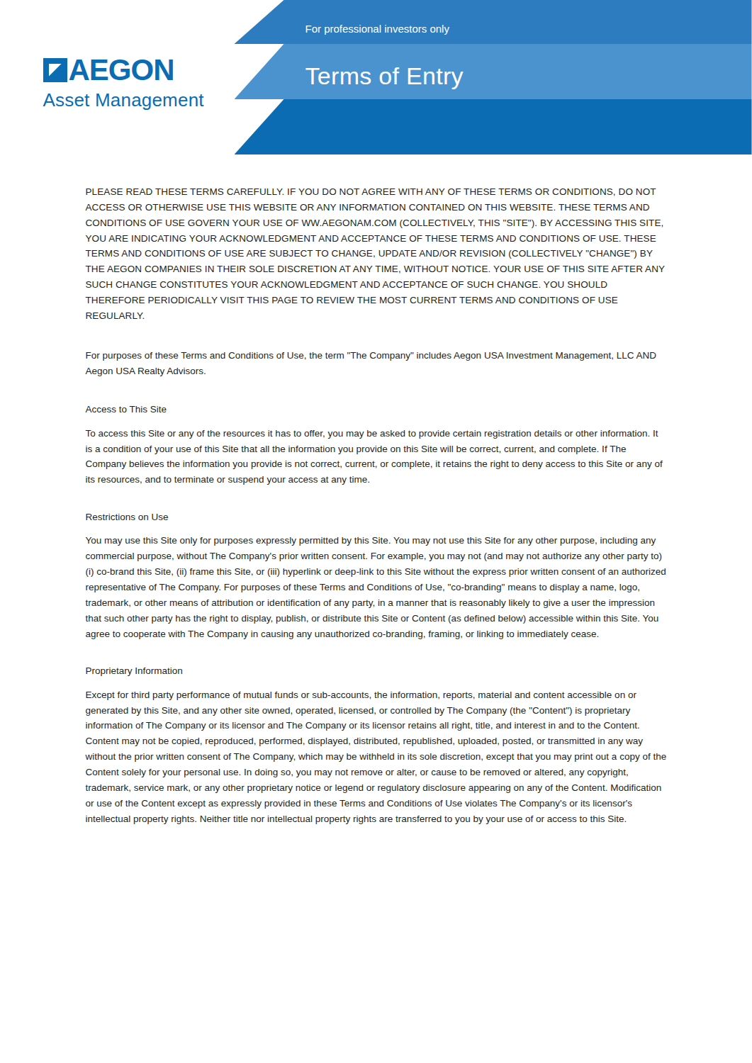For professional investors only
Terms of Entry
AEGON
Asset Management
PLEASE READ THESE TERMS CAREFULLY. IF YOU DO NOT AGREE WITH ANY OF THESE TERMS OR CONDITIONS, DO NOT ACCESS OR OTHERWISE USE THIS WEBSITE OR ANY INFORMATION CONTAINED ON THIS WEBSITE. THESE TERMS AND CONDITIONS OF USE GOVERN YOUR USE OF WW.AEGONAM.COM (COLLECTIVELY, THIS "SITE"). BY ACCESSING THIS SITE, YOU ARE INDICATING YOUR ACKNOWLEDGMENT AND ACCEPTANCE OF THESE TERMS AND CONDITIONS OF USE. THESE TERMS AND CONDITIONS OF USE ARE SUBJECT TO CHANGE, UPDATE AND/OR REVISION (COLLECTIVELY "CHANGE") BY THE AEGON COMPANIES IN THEIR SOLE DISCRETION AT ANY TIME, WITHOUT NOTICE. YOUR USE OF THIS SITE AFTER ANY SUCH CHANGE CONSTITUTES YOUR ACKNOWLEDGMENT AND ACCEPTANCE OF SUCH CHANGE. YOU SHOULD THEREFORE PERIODICALLY VISIT THIS PAGE TO REVIEW THE MOST CURRENT TERMS AND CONDITIONS OF USE REGULARLY.
For purposes of these Terms and Conditions of Use, the term "The Company" includes Aegon USA Investment Management, LLC AND Aegon USA Realty Advisors.
Access to This Site
To access this Site or any of the resources it has to offer, you may be asked to provide certain registration details or other information. It is a condition of your use of this Site that all the information you provide on this Site will be correct, current, and complete. If The Company believes the information you provide is not correct, current, or complete, it retains the right to deny access to this Site or any of its resources, and to terminate or suspend your access at any time.
Restrictions on Use
You may use this Site only for purposes expressly permitted by this Site. You may not use this Site for any other purpose, including any commercial purpose, without The Company's prior written consent. For example, you may not (and may not authorize any other party to) (i) co-brand this Site, (ii) frame this Site, or (iii) hyperlink or deep-link to this Site without the express prior written consent of an authorized representative of The Company. For purposes of these Terms and Conditions of Use, "co-branding" means to display a name, logo, trademark, or other means of attribution or identification of any party, in a manner that is reasonably likely to give a user the impression that such other party has the right to display, publish, or distribute this Site or Content (as defined below) accessible within this Site. You agree to cooperate with The Company in causing any unauthorized co-branding, framing, or linking to immediately cease.
Proprietary Information
Except for third party performance of mutual funds or sub-accounts, the information, reports, material and content accessible on or generated by this Site, and any other site owned, operated, licensed, or controlled by The Company (the "Content") is proprietary information of The Company or its licensor and The Company or its licensor retains all right, title, and interest in and to the Content. Content may not be copied, reproduced, performed, displayed, distributed, republished, uploaded, posted, or transmitted in any way without the prior written consent of The Company, which may be withheld in its sole discretion, except that you may print out a copy of the Content solely for your personal use. In doing so, you may not remove or alter, or cause to be removed or altered, any copyright, trademark, service mark, or any other proprietary notice or legend or regulatory disclosure appearing on any of the Content. Modification or use of the Content except as expressly provided in these Terms and Conditions of Use violates The Company's or its licensor's intellectual property rights. Neither title nor intellectual property rights are transferred to you by your use of or access to this Site.